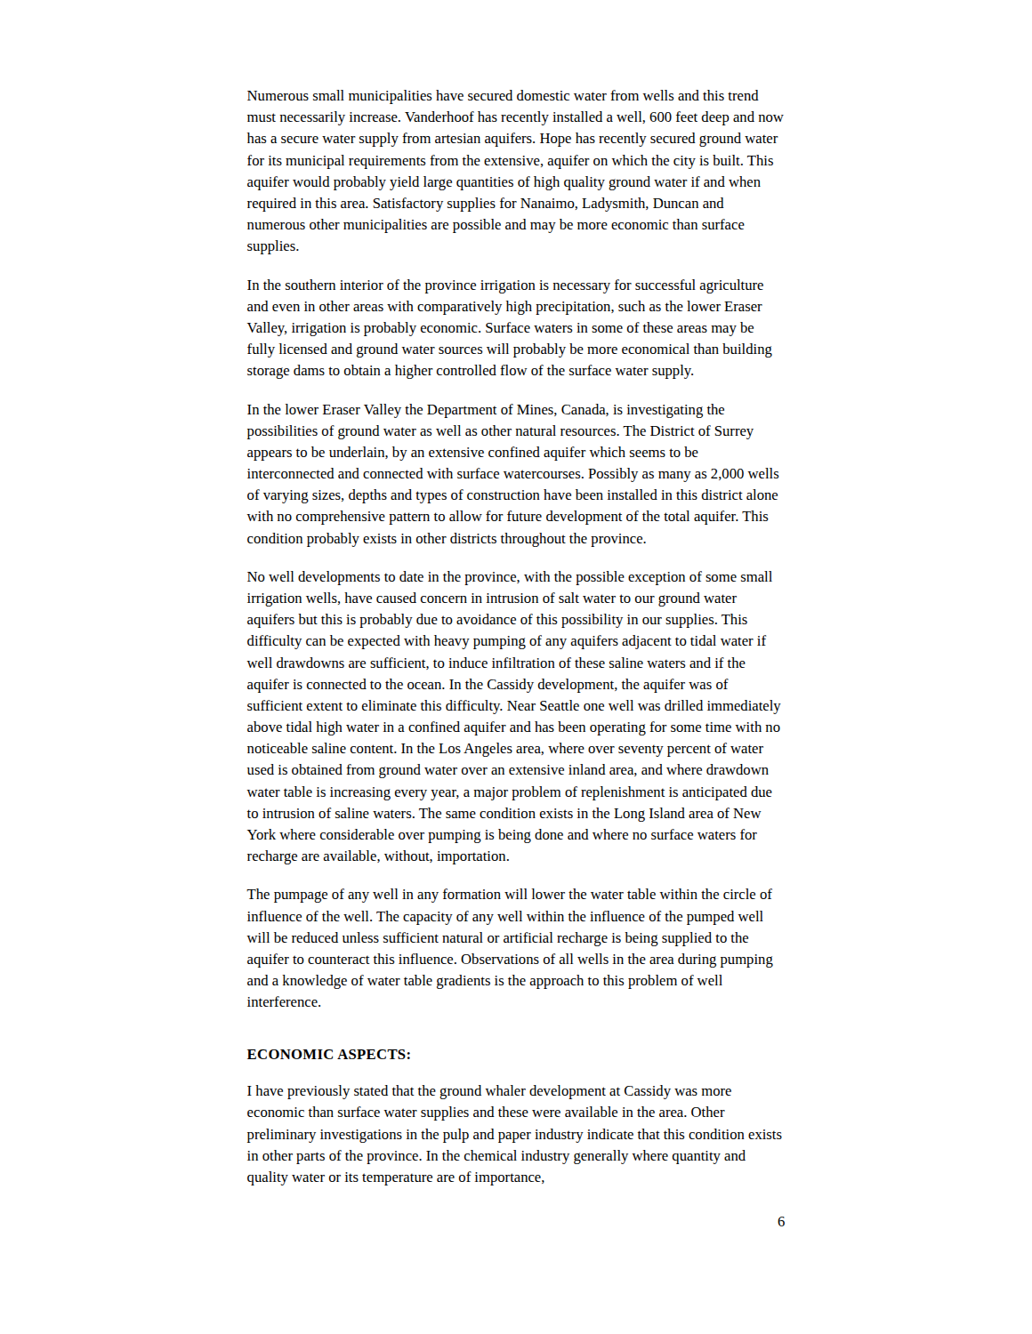Numerous small municipalities have secured domestic water from wells and this trend must necessarily increase. Vanderhoof has recently installed a well, 600 feet deep and now has a secure water supply from artesian aquifers. Hope has recently secured ground water for its municipal requirements from the extensive, aquifer on which the city is built. This aquifer would probably yield large quantities of high quality ground water if and when required in this area. Satisfactory supplies for Nanaimo, Ladysmith, Duncan and numerous other municipalities are possible and may be more economic than surface supplies.
In the southern interior of the province irrigation is necessary for successful agriculture and even in other areas with comparatively high precipitation, such as the lower Eraser Valley, irrigation is probably economic. Surface waters in some of these areas may be fully licensed and ground water sources will probably be more economical than building storage dams to obtain a higher controlled flow of the surface water supply.
In the lower Eraser Valley the Department of Mines, Canada, is investigating the possibilities of ground water as well as other natural resources. The District of Surrey appears to be underlain, by an extensive confined aquifer which seems to be interconnected and connected with surface watercourses. Possibly as many as 2,000 wells of varying sizes, depths and types of construction have been installed in this district alone with no comprehensive pattern to allow for future development of the total aquifer. This condition probably exists in other districts throughout the province.
No well developments to date in the province, with the possible exception of some small irrigation wells, have caused concern in intrusion of salt water to our ground water aquifers but this is probably due to avoidance of this possibility in our supplies. This difficulty can be expected with heavy pumping of any aquifers adjacent to tidal water if well drawdowns are sufficient, to induce infiltration of these saline waters and if the aquifer is connected to the ocean. In the Cassidy development, the aquifer was of sufficient extent to eliminate this difficulty. Near Seattle one well was drilled immediately above tidal high water in a confined aquifer and has been operating for some time with no noticeable saline content. In the Los Angeles area, where over seventy percent of water used is obtained from ground water over an extensive inland area, and where drawdown water table is increasing every year, a major problem of replenishment is anticipated due to intrusion of saline waters. The same condition exists in the Long Island area of New York where considerable over pumping is being done and where no surface waters for recharge are available, without, importation.
The pumpage of any well in any formation will lower the water table within the circle of influence of the well. The capacity of any well within the influence of the pumped well will be reduced unless sufficient natural or artificial recharge is being supplied to the aquifer to counteract this influence. Observations of all wells in the area during pumping and a knowledge of water table gradients is the approach to this problem of well interference.
ECONOMIC ASPECTS:
I have previously stated that the ground whaler development at Cassidy was more economic than surface water supplies and these were available in the area. Other preliminary investigations in the pulp and paper industry indicate that this condition exists in other parts of the province. In the chemical industry generally where quantity and quality water or its temperature are of importance,
6